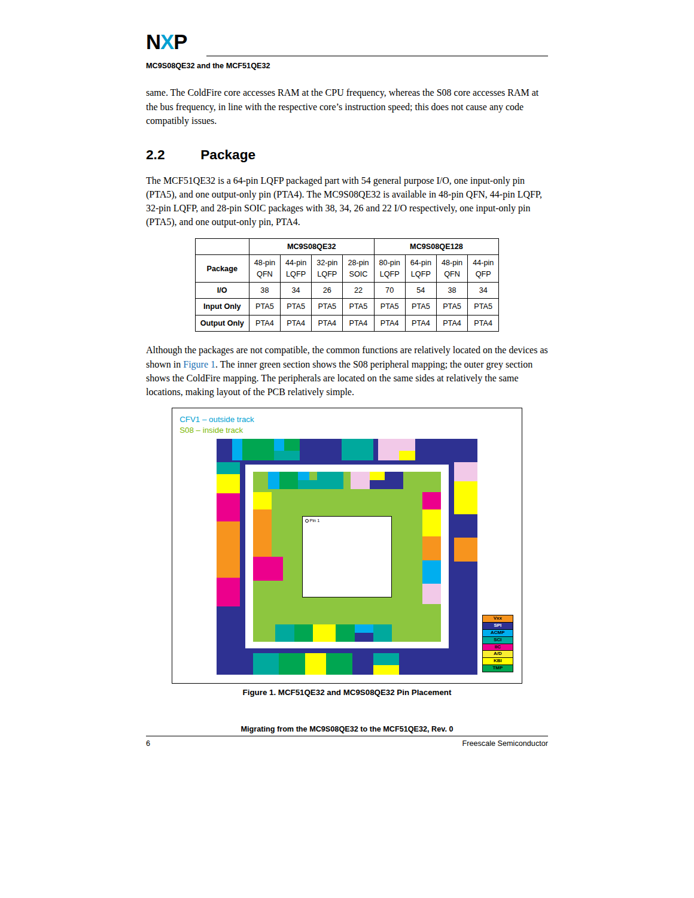NXP
MC9S08QE32 and the MCF51QE32
same. The ColdFire core accesses RAM at the CPU frequency, whereas the S08 core accesses RAM at the bus frequency, in line with the respective core’s instruction speed; this does not cause any code compatibly issues.
2.2 Package
The MCF51QE32 is a 64-pin LQFP packaged part with 54 general purpose I/O, one input-only pin (PTA5), and one output-only pin (PTA4). The MC9S08QE32 is available in 48-pin QFN, 44-pin LQFP, 32-pin LQFP, and 28-pin SOIC packages with 38, 34, 26 and 22 I/O respectively, one input-only pin (PTA5), and one output-only pin, PTA4.
| | MC9S08QE32 | MC9S08QE128 |
| Package | 48-pin QFN | 44-pin LQFP | 32-pin LQFP | 28-pin SOIC | 80-pin LQFP | 64-pin LQFP | 48-pin QFN | 44-pin QFP |
| I/O | 38 | 34 | 26 | 22 | 70 | 54 | 38 | 34 |
| Input Only | PTA5 | PTA5 | PTA5 | PTA5 | PTA5 | PTA5 | PTA5 | PTA5 |
| Output Only | PTA4 | PTA4 | PTA4 | PTA4 | PTA4 | PTA4 | PTA4 | PTA4 |
Although the packages are not compatible, the common functions are relatively located on the devices as shown in Figure 1. The inner green section shows the S08 peripheral mapping; the outer grey section shows the ColdFire mapping. The peripherals are located on the same sides at relatively the same locations, making layout of the PCB relatively simple.
CFV1 – outside track
S08 – inside track
Pin 1
Vxx
SPI
ACMP
SCI
IIC
A/D
KBI
TMP
Figure 1. MCF51QE32 and MC9S08QE32 Pin Placement
Migrating from the MC9S08QE32 to the MCF51QE32, Rev. 0
6 Freescale Semiconductor